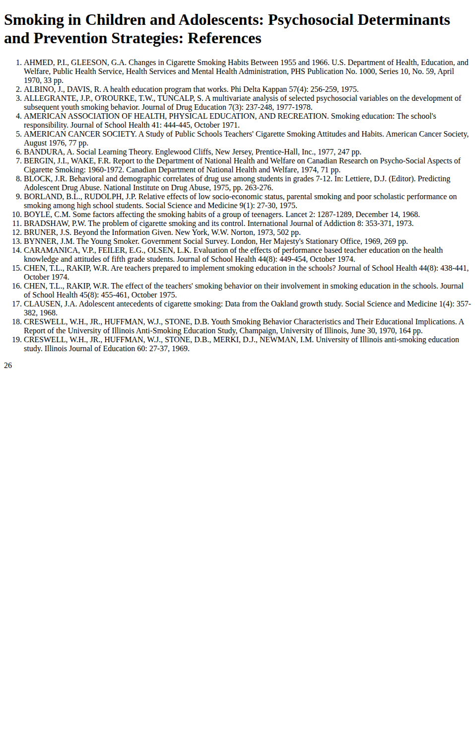Smoking in Children and Adolescents: Psychosocial Determinants and Prevention Strategies: References
AHMED, P.I., GLEESON, G.A. Changes in Cigarette Smoking Habits Between 1955 and 1966. U.S. Department of Health, Education, and Welfare, Public Health Service, Health Services and Mental Health Administration, PHS Publication No. 1000, Series 10, No. 59, April 1970, 33 pp.
ALBINO, J., DAVIS, R. A health education program that works. Phi Delta Kappan 57(4): 256-259, 1975.
ALLEGRANTE, J.P., O'ROURKE, T.W., TUNCALP, S. A multivariate analysis of selected psychosocial variables on the development of subsequent youth smoking behavior. Journal of Drug Education 7(3): 237-248, 1977-1978.
AMERICAN ASSOCIATION OF HEALTH, PHYSICAL EDUCATION, AND RECREATION. Smoking education: The school's responsibility. Journal of School Health 41: 444-445, October 1971.
AMERICAN CANCER SOCIETY. A Study of Public Schools Teachers' Cigarette Smoking Attitudes and Habits. American Cancer Society, August 1976, 77 pp.
BANDURA, A. Social Learning Theory. Englewood Cliffs, New Jersey, Prentice-Hall, Inc., 1977, 247 pp.
BERGIN, J.I., WAKE, F.R. Report to the Department of National Health and Welfare on Canadian Research on Psycho-Social Aspects of Cigarette Smoking: 1960-1972. Canadian Department of National Health and Welfare, 1974, 71 pp.
BLOCK, J.R. Behavioral and demographic correlates of drug use among students in grades 7-12. In: Lettiere, D.J. (Editor). Predicting Adolescent Drug Abuse. National Institute on Drug Abuse, 1975, pp. 263-276.
BORLAND, B.L., RUDOLPH, J.P. Relative effects of low socio-economic status, parental smoking and poor scholastic performance on smoking among high school students. Social Science and Medicine 9(1): 27-30, 1975.
BOYLE, C.M. Some factors affecting the smoking habits of a group of teenagers. Lancet 2: 1287-1289, December 14, 1968.
BRADSHAW, P.W. The problem of cigarette smoking and its control. International Journal of Addiction 8: 353-371, 1973.
BRUNER, J.S. Beyond the Information Given. New York, W.W. Norton, 1973, 502 pp.
BYNNER, J.M. The Young Smoker. Government Social Survey. London, Her Majesty's Stationary Office, 1969, 269 pp.
CARAMANICA, V.P., FEILER, E.G., OLSEN, L.K. Evaluation of the effects of performance based teacher education on the health knowledge and attitudes of fifth grade students. Journal of School Health 44(8): 449-454, October 1974.
CHEN, T.L., RAKIP, W.R. Are teachers prepared to implement smoking education in the schools? Journal of School Health 44(8): 438-441, October 1974.
CHEN, T.L., RAKIP, W.R. The effect of the teachers' smoking behavior on their involvement in smoking education in the schools. Journal of School Health 45(8): 455-461, October 1975.
CLAUSEN, J.A. Adolescent antecedents of cigarette smoking: Data from the Oakland growth study. Social Science and Medicine 1(4): 357-382, 1968.
CRESWELL, W.H., JR., HUFFMAN, W.J., STONE, D.B. Youth Smoking Behavior Characteristics and Their Educational Implications. A Report of the University of Illinois Anti-Smoking Education Study, Champaign, University of Illinois, June 30, 1970, 164 pp.
CRESWELL, W.H., JR., HUFFMAN, W.J., STONE, D.B., MERKI, D.J., NEWMAN, I.M. University of Illinois anti-smoking education study. Illinois Journal of Education 60: 27-37, 1969.
26